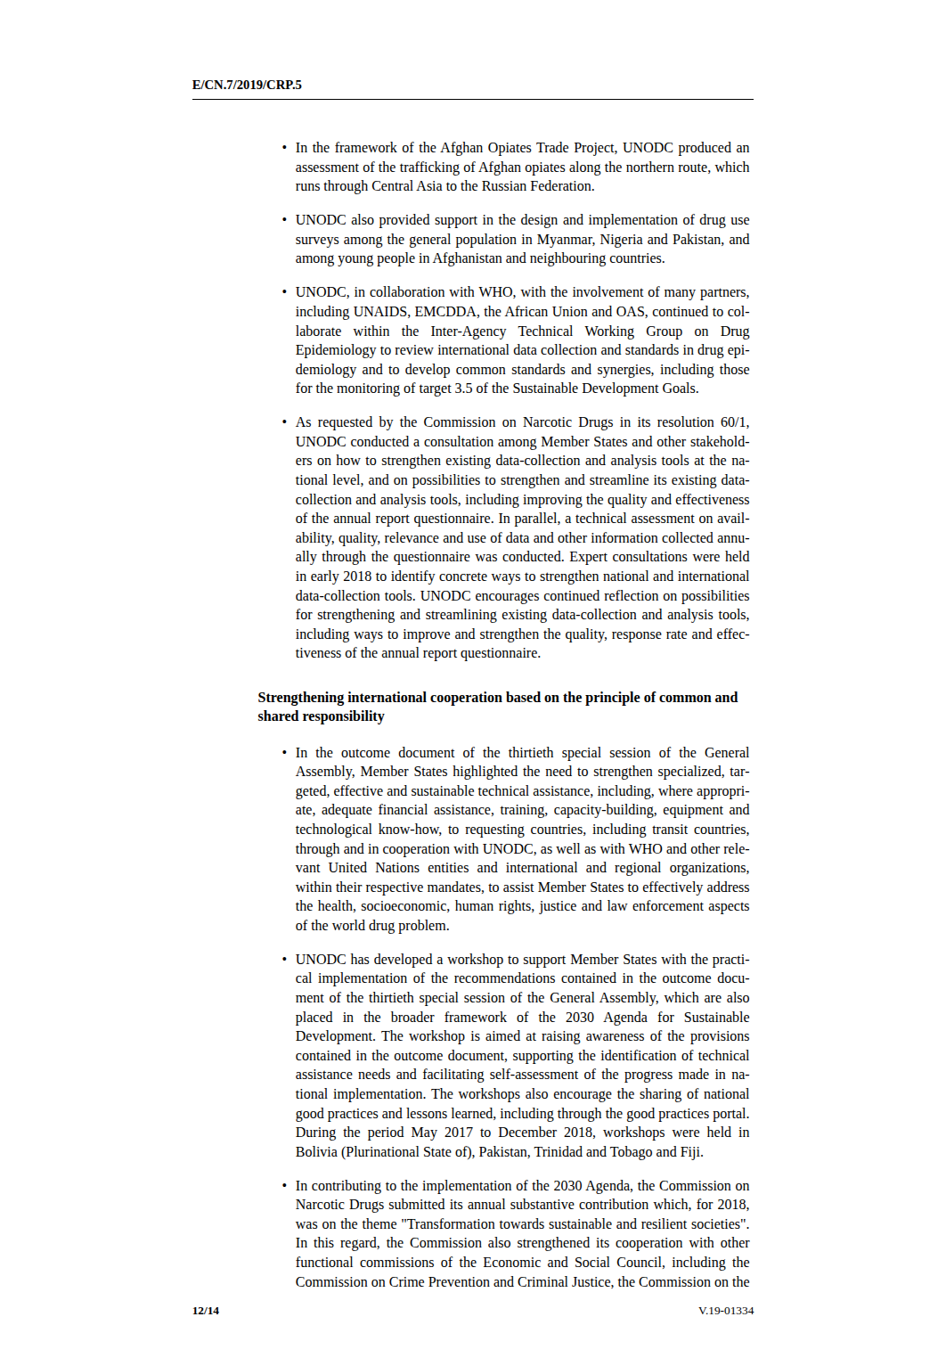E/CN.7/2019/CRP.5
In the framework of the Afghan Opiates Trade Project, UNODC produced an assessment of the trafficking of Afghan opiates along the northern route, which runs through Central Asia to the Russian Federation.
UNODC also provided support in the design and implementation of drug use surveys among the general population in Myanmar, Nigeria and Pakistan, and among young people in Afghanistan and neighbouring countries.
UNODC, in collaboration with WHO, with the involvement of many partners, including UNAIDS, EMCDDA, the African Union and OAS, continued to collaborate within the Inter-Agency Technical Working Group on Drug Epidemiology to review international data collection and standards in drug epidemiology and to develop common standards and synergies, including those for the monitoring of target 3.5 of the Sustainable Development Goals.
As requested by the Commission on Narcotic Drugs in its resolution 60/1, UNODC conducted a consultation among Member States and other stakeholders on how to strengthen existing data-collection and analysis tools at the national level, and on possibilities to strengthen and streamline its existing data-collection and analysis tools, including improving the quality and effectiveness of the annual report questionnaire. In parallel, a technical assessment on availability, quality, relevance and use of data and other information collected annually through the questionnaire was conducted. Expert consultations were held in early 2018 to identify concrete ways to strengthen national and international data-collection tools. UNODC encourages continued reflection on possibilities for strengthening and streamlining existing data-collection and analysis tools, including ways to improve and strengthen the quality, response rate and effectiveness of the annual report questionnaire.
Strengthening international cooperation based on the principle of common and shared responsibility
In the outcome document of the thirtieth special session of the General Assembly, Member States highlighted the need to strengthen specialized, targeted, effective and sustainable technical assistance, including, where appropriate, adequate financial assistance, training, capacity-building, equipment and technological know-how, to requesting countries, including transit countries, through and in cooperation with UNODC, as well as with WHO and other relevant United Nations entities and international and regional organizations, within their respective mandates, to assist Member States to effectively address the health, socioeconomic, human rights, justice and law enforcement aspects of the world drug problem.
UNODC has developed a workshop to support Member States with the practical implementation of the recommendations contained in the outcome document of the thirtieth special session of the General Assembly, which are also placed in the broader framework of the 2030 Agenda for Sustainable Development. The workshop is aimed at raising awareness of the provisions contained in the outcome document, supporting the identification of technical assistance needs and facilitating self-assessment of the progress made in national implementation. The workshops also encourage the sharing of national good practices and lessons learned, including through the good practices portal. During the period May 2017 to December 2018, workshops were held in Bolivia (Plurinational State of), Pakistan, Trinidad and Tobago and Fiji.
In contributing to the implementation of the 2030 Agenda, the Commission on Narcotic Drugs submitted its annual substantive contribution which, for 2018, was on the theme "Transformation towards sustainable and resilient societies". In this regard, the Commission also strengthened its cooperation with other functional commissions of the Economic and Social Council, including the Commission on Crime Prevention and Criminal Justice, the Commission on the
12/14 V.19-01334